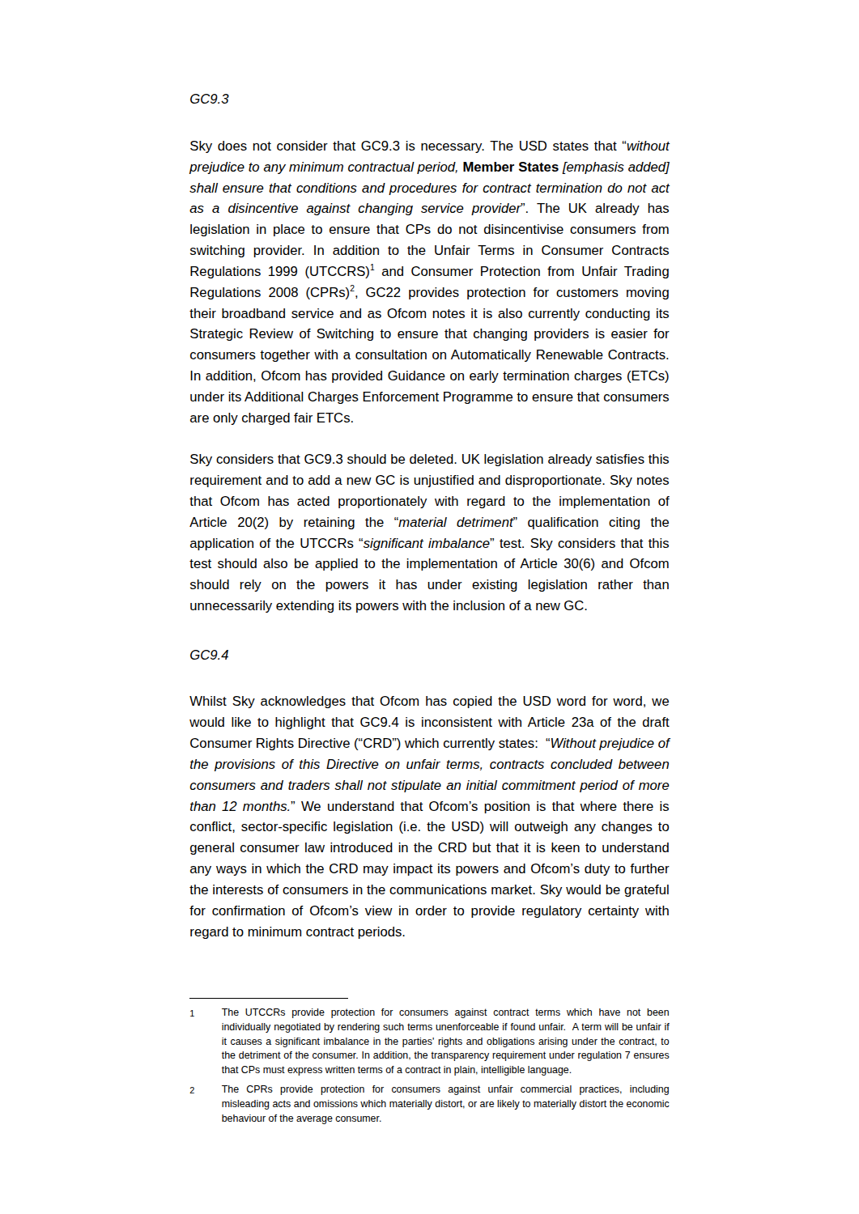GC9.3
Sky does not consider that GC9.3 is necessary. The USD states that “without prejudice to any minimum contractual period, Member States [emphasis added] shall ensure that conditions and procedures for contract termination do not act as a disincentive against changing service provider”. The UK already has legislation in place to ensure that CPs do not disincentivise consumers from switching provider. In addition to the Unfair Terms in Consumer Contracts Regulations 1999 (UTCCRS)1 and Consumer Protection from Unfair Trading Regulations 2008 (CPRs)2, GC22 provides protection for customers moving their broadband service and as Ofcom notes it is also currently conducting its Strategic Review of Switching to ensure that changing providers is easier for consumers together with a consultation on Automatically Renewable Contracts. In addition, Ofcom has provided Guidance on early termination charges (ETCs) under its Additional Charges Enforcement Programme to ensure that consumers are only charged fair ETCs.
Sky considers that GC9.3 should be deleted. UK legislation already satisfies this requirement and to add a new GC is unjustified and disproportionate. Sky notes that Ofcom has acted proportionately with regard to the implementation of Article 20(2) by retaining the “material detriment” qualification citing the application of the UTCCRs “significant imbalance” test. Sky considers that this test should also be applied to the implementation of Article 30(6) and Ofcom should rely on the powers it has under existing legislation rather than unnecessarily extending its powers with the inclusion of a new GC.
GC9.4
Whilst Sky acknowledges that Ofcom has copied the USD word for word, we would like to highlight that GC9.4 is inconsistent with Article 23a of the draft Consumer Rights Directive (“CRD”) which currently states: “Without prejudice of the provisions of this Directive on unfair terms, contracts concluded between consumers and traders shall not stipulate an initial commitment period of more than 12 months.” We understand that Ofcom’s position is that where there is conflict, sector-specific legislation (i.e. the USD) will outweigh any changes to general consumer law introduced in the CRD but that it is keen to understand any ways in which the CRD may impact its powers and Ofcom’s duty to further the interests of consumers in the communications market. Sky would be grateful for confirmation of Ofcom’s view in order to provide regulatory certainty with regard to minimum contract periods.
1
The UTCCRs provide protection for consumers against contract terms which have not been individually negotiated by rendering such terms unenforceable if found unfair. A term will be unfair if it causes a significant imbalance in the parties' rights and obligations arising under the contract, to the detriment of the consumer. In addition, the transparency requirement under regulation 7 ensures that CPs must express written terms of a contract in plain, intelligible language.
2
The CPRs provide protection for consumers against unfair commercial practices, including misleading acts and omissions which materially distort, or are likely to materially distort the economic behaviour of the average consumer.